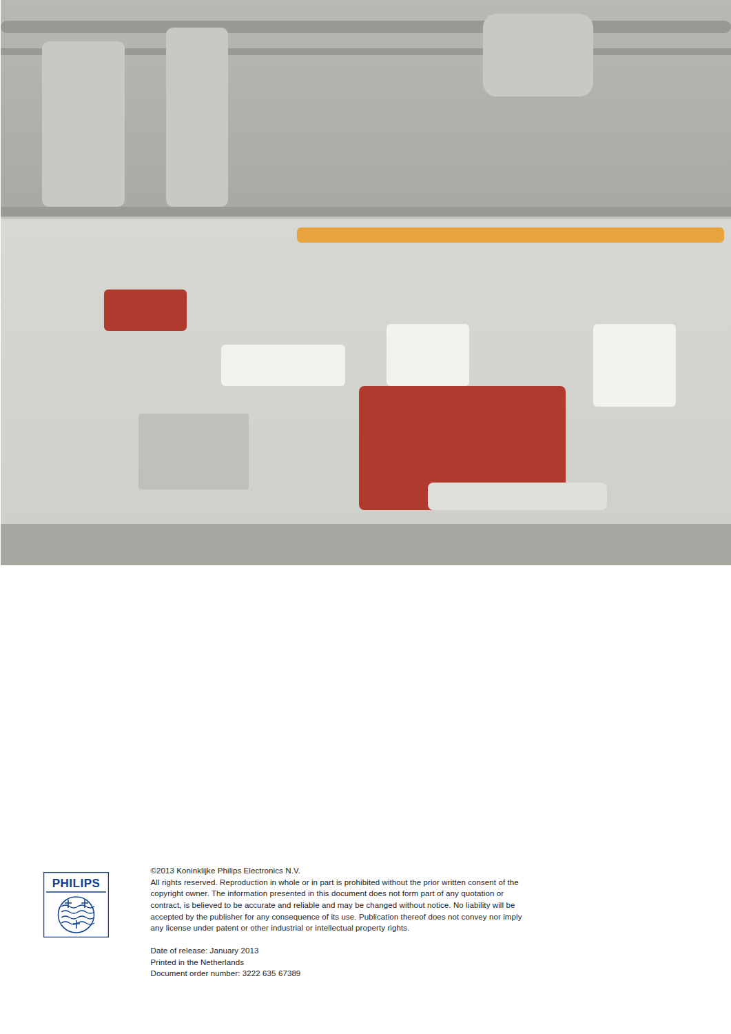PHILIPS
©2013 Koninklijke Philips Electronics N.V.
All rights reserved. Reproduction in whole or in part is prohibited without the prior written consent of the copyright owner. The information presented in this document does not form part of any quotation or contract, is believed to be accurate and reliable and may be changed without notice. No liability will be accepted by the publisher for any consequence of its use. Publication thereof does not convey nor imply any license under patent or other industrial or intellectual property rights.
Date of release: January 2013
Printed in the Netherlands
Document order number: 3222 635 67389